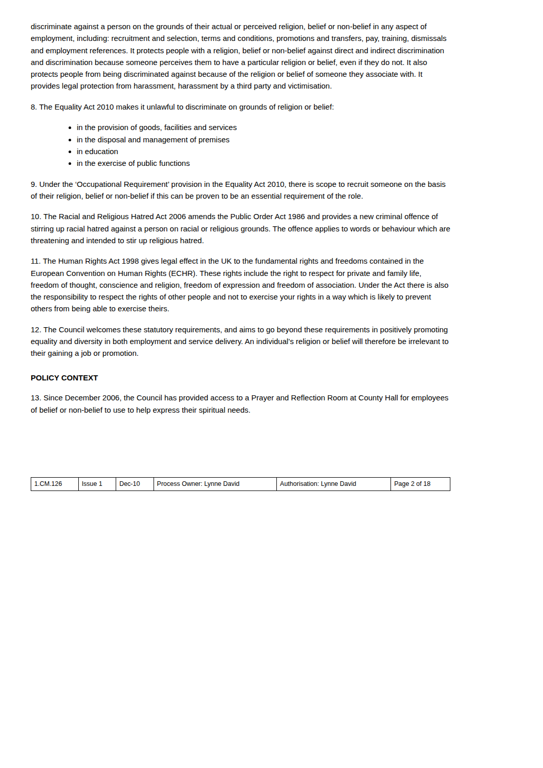discriminate against a person on the grounds of their actual or perceived religion, belief or non-belief in any aspect of employment, including: recruitment and selection, terms and conditions, promotions and transfers, pay, training, dismissals and employment references. It protects people with a religion, belief or non-belief against direct and indirect discrimination and discrimination because someone perceives them to have a particular religion or belief, even if they do not. It also protects people from being discriminated against because of the religion or belief of someone they associate with. It provides legal protection from harassment, harassment by a third party and victimisation.
8. The Equality Act 2010 makes it unlawful to discriminate on grounds of religion or belief:
in the provision of goods, facilities and services
in the disposal and management of premises
in education
in the exercise of public functions
9. Under the ‘Occupational Requirement’ provision in the Equality Act 2010, there is scope to recruit someone on the basis of their religion, belief or non-belief if this can be proven to be an essential requirement of the role.
10. The Racial and Religious Hatred Act 2006 amends the Public Order Act 1986 and provides a new criminal offence of stirring up racial hatred against a person on racial or religious grounds. The offence applies to words or behaviour which are threatening and intended to stir up religious hatred.
11. The Human Rights Act 1998 gives legal effect in the UK to the fundamental rights and freedoms contained in the European Convention on Human Rights (ECHR). These rights include the right to respect for private and family life, freedom of thought, conscience and religion, freedom of expression and freedom of association. Under the Act there is also the responsibility to respect the rights of other people and not to exercise your rights in a way which is likely to prevent others from being able to exercise theirs.
12. The Council welcomes these statutory requirements, and aims to go beyond these requirements in positively promoting equality and diversity in both employment and service delivery. An individual’s religion or belief will therefore be irrelevant to their gaining a job or promotion.
Policy Context
13. Since December 2006, the Council has provided access to a Prayer and Reflection Room at County Hall for employees of belief or non-belief to use to help express their spiritual needs.
| 1.CM.126 | Issue 1 | Dec-10 | Process Owner: Lynne David | Authorisation: Lynne David | Page 2 of 18 |